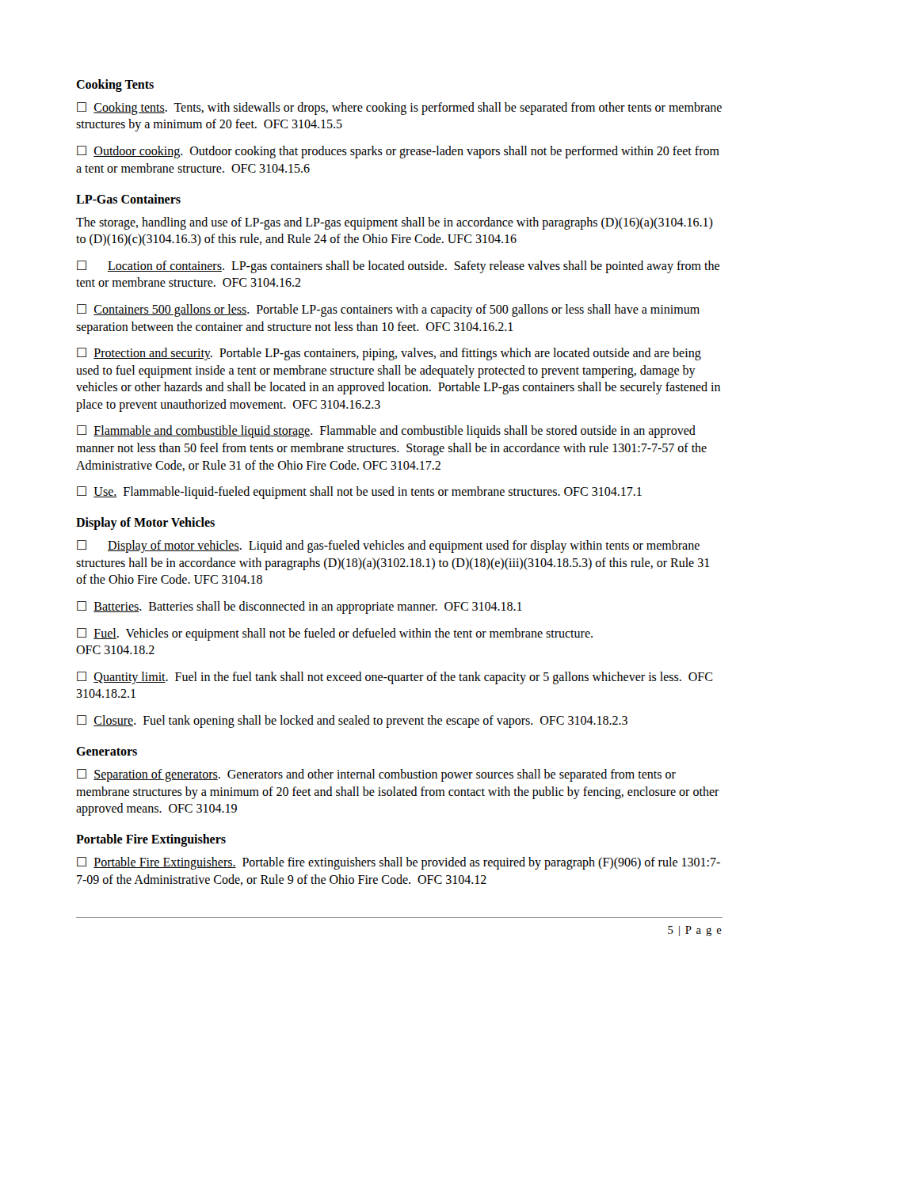Cooking Tents
☐Cooking tents. Tents, with sidewalls or drops, where cooking is performed shall be separated from other tents or membrane structures by a minimum of 20 feet. OFC 3104.15.5
☐Outdoor cooking. Outdoor cooking that produces sparks or grease-laden vapors shall not be performed within 20 feet from a tent or membrane structure. OFC 3104.15.6
LP-Gas Containers
The storage, handling and use of LP-gas and LP-gas equipment shall be in accordance with paragraphs (D)(16)(a)(3104.16.1) to (D)(16)(c)(3104.16.3) of this rule, and Rule 24 of the Ohio Fire Code. UFC 3104.16
☐Location of containers. LP-gas containers shall be located outside. Safety release valves shall be pointed away from the tent or membrane structure. OFC 3104.16.2
☐Containers 500 gallons or less. Portable LP-gas containers with a capacity of 500 gallons or less shall have a minimum separation between the container and structure not less than 10 feet. OFC 3104.16.2.1
☐Protection and security. Portable LP-gas containers, piping, valves, and fittings which are located outside and are being used to fuel equipment inside a tent or membrane structure shall be adequately protected to prevent tampering, damage by vehicles or other hazards and shall be located in an approved location. Portable LP-gas containers shall be securely fastened in place to prevent unauthorized movement. OFC 3104.16.2.3
☐Flammable and combustible liquid storage. Flammable and combustible liquids shall be stored outside in an approved manner not less than 50 feel from tents or membrane structures. Storage shall be in accordance with rule 1301:7-7-57 of the Administrative Code, or Rule 31 of the Ohio Fire Code. OFC 3104.17.2
☐Use. Flammable-liquid-fueled equipment shall not be used in tents or membrane structures. OFC 3104.17.1
Display of Motor Vehicles
☐Display of motor vehicles. Liquid and gas-fueled vehicles and equipment used for display within tents or membrane structures hall be in accordance with paragraphs (D)(18)(a)(3102.18.1) to (D)(18)(e)(iii)(3104.18.5.3) of this rule, or Rule 31 of the Ohio Fire Code. UFC 3104.18
☐Batteries. Batteries shall be disconnected in an appropriate manner. OFC 3104.18.1
☐Fuel. Vehicles or equipment shall not be fueled or defueled within the tent or membrane structure.
OFC 3104.18.2
☐Quantity limit. Fuel in the fuel tank shall not exceed one-quarter of the tank capacity or 5 gallons whichever is less. OFC 3104.18.2.1
☐Closure. Fuel tank opening shall be locked and sealed to prevent the escape of vapors. OFC 3104.18.2.3
Generators
☐Separation of generators. Generators and other internal combustion power sources shall be separated from tents or membrane structures by a minimum of 20 feet and shall be isolated from contact with the public by fencing, enclosure or other approved means. OFC 3104.19
Portable Fire Extinguishers
☐Portable Fire Extinguishers. Portable fire extinguishers shall be provided as required by paragraph (F)(906) of rule 1301:7-7-09 of the Administrative Code, or Rule 9 of the Ohio Fire Code. OFC 3104.12
5 | P a g e